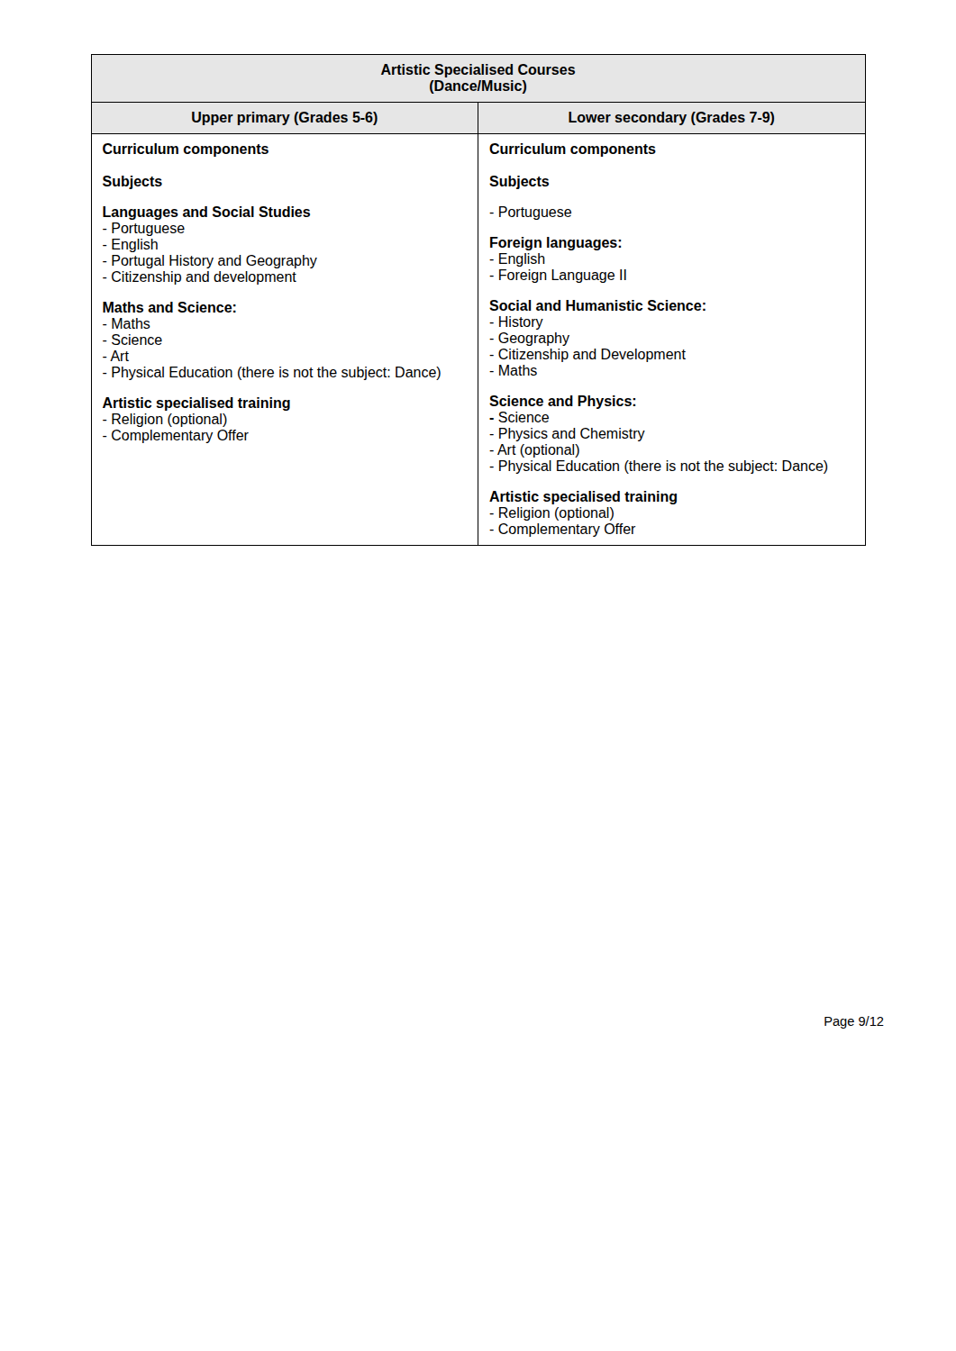| Artistic Specialised Courses (Dance/Music) |
| --- |
| Upper primary (Grades 5-6) | Lower secondary (Grades 7-9) |
| Curriculum components Subjects Languages and Social Studies - Portuguese - English - Portugal History and Geography - Citizenship and development Maths and Science: - Maths - Science - Art - Physical Education (there is not the subject: Dance) Artistic specialised training - Religion (optional) - Complementary Offer | Curriculum components Subjects - Portuguese Foreign languages: - English - Foreign Language II Social and Humanistic Science: - History - Geography - Citizenship and Development - Maths Science and Physics: - Science - Physics and Chemistry - Art (optional) - Physical Education (there is not the subject: Dance) Artistic specialised training - Religion (optional) - Complementary Offer |
Page 9/12